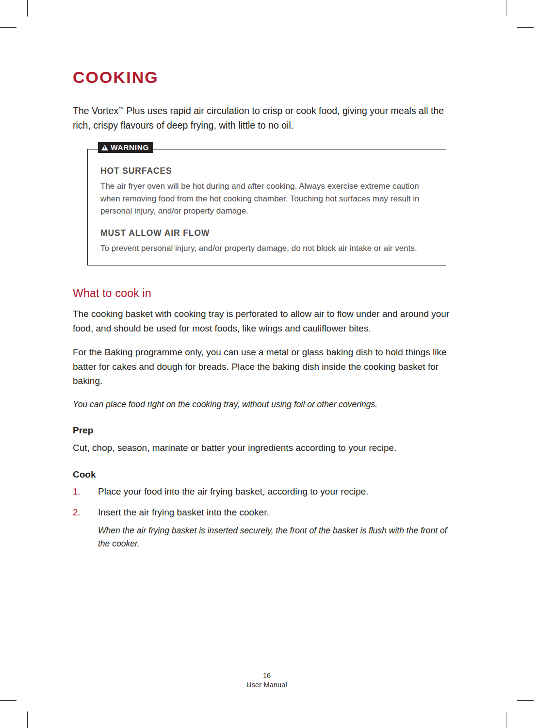COOKING
The Vortex™ Plus uses rapid air circulation to crisp or cook food, giving your meals all the rich, crispy flavours of deep frying, with little to no oil.
WARNING
HOT SURFACES
The air fryer oven will be hot during and after cooking. Always exercise extreme caution when removing food from the hot cooking chamber. Touching hot surfaces may result in personal injury, and/or property damage.
MUST ALLOW AIR FLOW
To prevent personal injury, and/or property damage, do not block air intake or air vents.
What to cook in
The cooking basket with cooking tray is perforated to allow air to flow under and around your food, and should be used for most foods, like wings and cauliflower bites.
For the Baking programme only, you can use a metal or glass baking dish to hold things like batter for cakes and dough for breads. Place the baking dish inside the cooking basket for baking.
You can place food right on the cooking tray, without using foil or other coverings.
Prep
Cut, chop, season, marinate or batter your ingredients according to your recipe.
Cook
Place your food into the air frying basket, according to your recipe.
Insert the air frying basket into the cooker. When the air frying basket is inserted securely, the front of the basket is flush with the front of the cooker.
16
User Manual